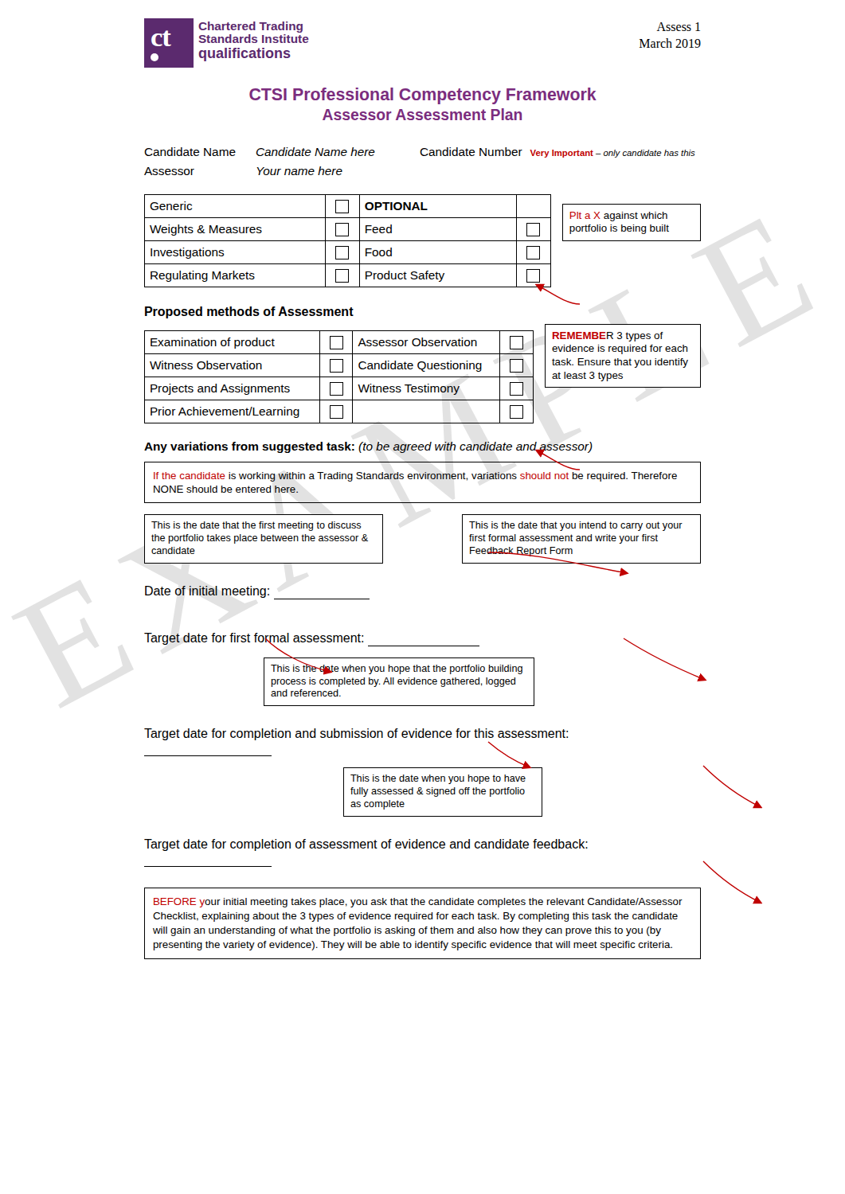EXAMPLE
ct
Chartered Trading Standards Institute qualifications
Assess 1
March 2019
CTSI Professional Competency Framework
Assessor Assessment Plan
Candidate Name Candidate Name here Candidate Number Very Important – only candidate has this
Assessor Your name here
| Generic | | OPTIONAL | |
| Weights & Measures | | Feed | |
| Investigations | | Food | |
| Regulating Markets | | Product Safety | |
Plt a X against which portfolio is being built
Proposed methods of Assessment
| Examination of product | | Assessor Observation | |
| Witness Observation | | Candidate Questioning | |
| Projects and Assignments | | Witness Testimony | |
| Prior Achievement/Learning | | | |
REMEMBER 3 types of evidence is required for each task. Ensure that you identify at least 3 types
Any variations from suggested task: (to be agreed with candidate and assessor)
If the candidate is working within a Trading Standards environment, variations should not be required. Therefore NONE should be entered here.
This is the date that the first meeting to discuss the portfolio takes place between the assessor & candidate
This is the date that you intend to carry out your first formal assessment and write your first Feedback Report Form
Date of initial meeting: Target date for first formal assessment:
This is the date when you hope that the portfolio building process is completed by. All evidence gathered, logged and referenced.
Target date for completion and submission of evidence for this assessment:
This is the date when you hope to have fully assessed & signed off the portfolio as complete
Target date for completion of assessment of evidence and candidate feedback:
BEFORE your initial meeting takes place, you ask that the candidate completes the relevant Candidate/Assessor Checklist, explaining about the 3 types of evidence required for each task. By completing this task the candidate will gain an understanding of what the portfolio is asking of them and also how they can prove this to you (by presenting the variety of evidence). They will be able to identify specific evidence that will meet specific criteria.